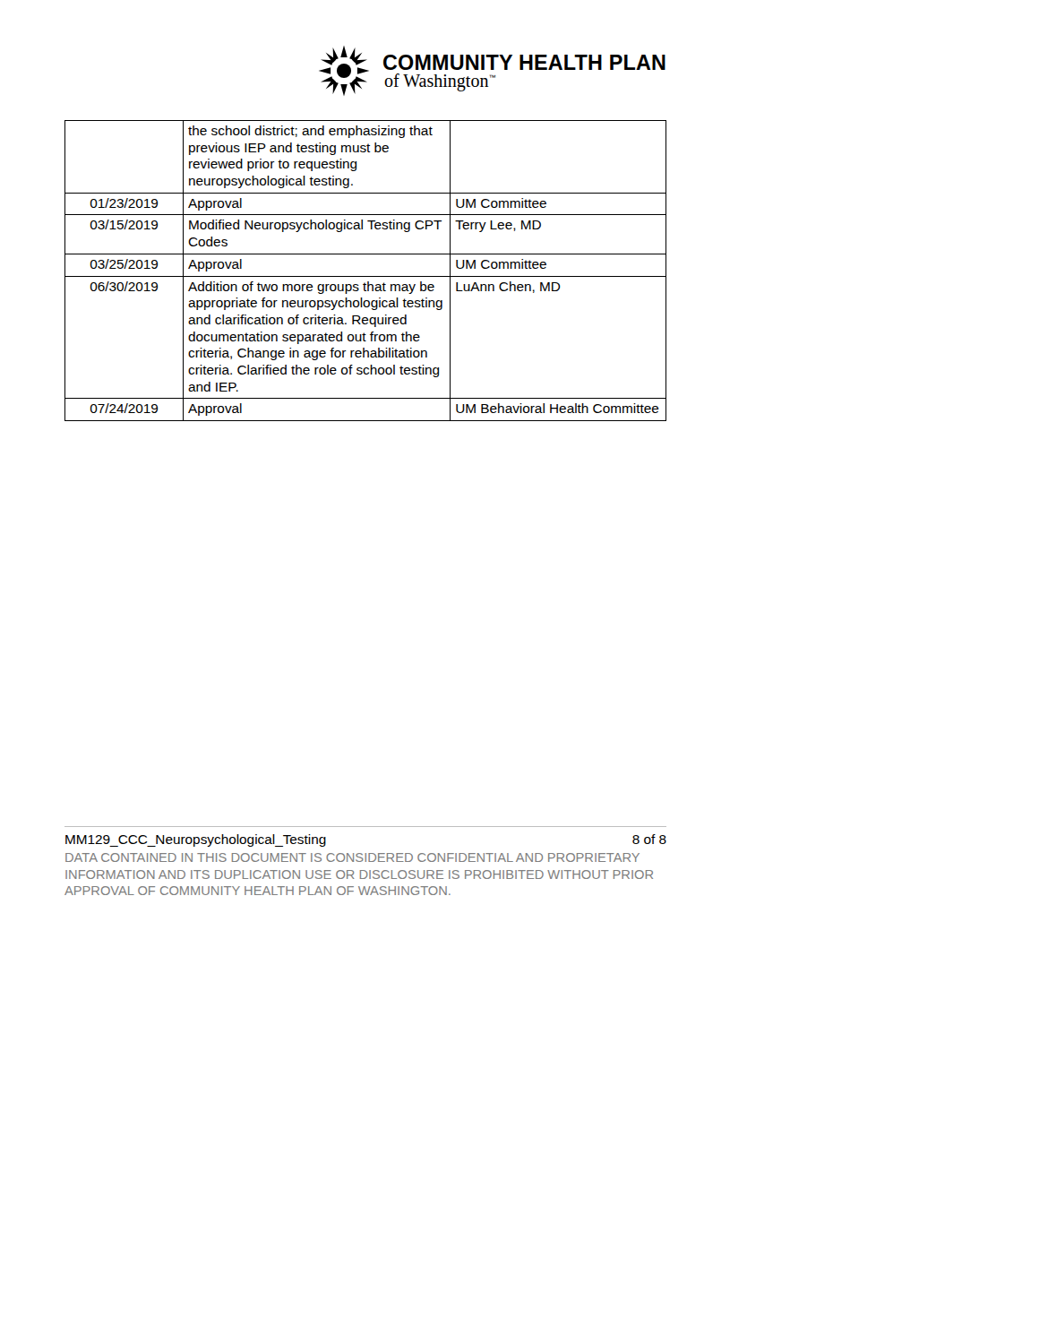COMMUNITY HEALTH PLAN of Washington™
| | the school district; and emphasizing that previous IEP and testing must be reviewed prior to requesting neuropsychological testing. | |
| 01/23/2019 | Approval | UM Committee |
| 03/15/2019 | Modified Neuropsychological Testing CPT Codes | Terry Lee, MD |
| 03/25/2019 | Approval | UM Committee |
| 06/30/2019 | Addition of two more groups that may be appropriate for neuropsychological testing and clarification of criteria. Required documentation separated out from the criteria, Change in age for rehabilitation criteria. Clarified the role of school testing and IEP. | LuAnn Chen, MD |
| 07/24/2019 | Approval | UM Behavioral Health Committee |
MM129_CCC_Neuropsychological_Testing 8 of 8
DATA CONTAINED IN THIS DOCUMENT IS CONSIDERED CONFIDENTIAL AND PROPRIETARY INFORMATION AND ITS DUPLICATION USE OR DISCLOSURE IS PROHIBITED WITHOUT PRIOR APPROVAL OF COMMUNITY HEALTH PLAN OF WASHINGTON.